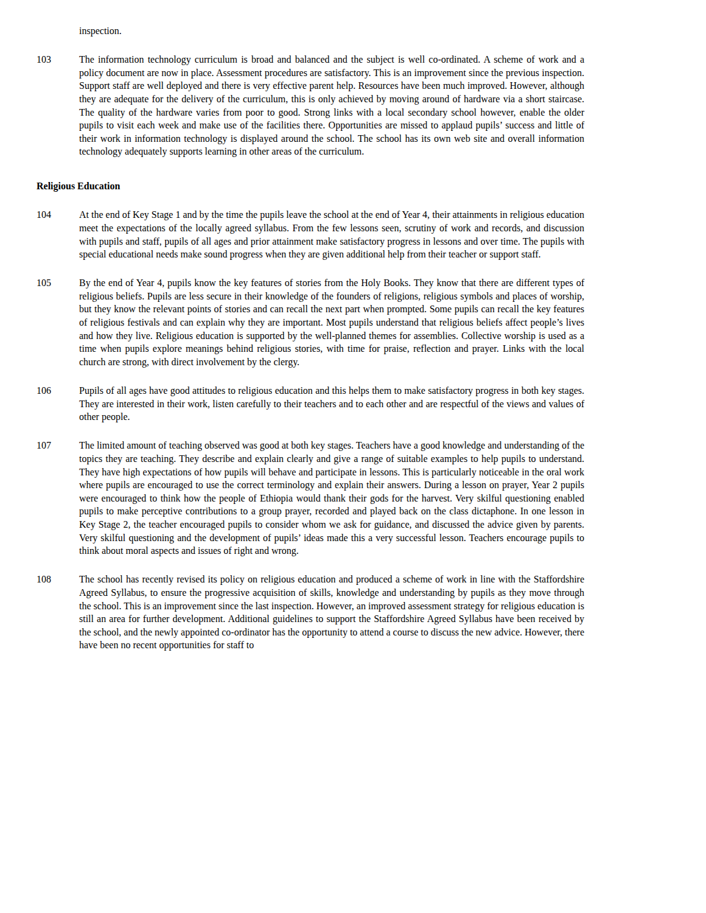inspection.
103
The information technology curriculum is broad and balanced and the subject is well co-ordinated. A scheme of work and a policy document are now in place. Assessment procedures are satisfactory. This is an improvement since the previous inspection. Support staff are well deployed and there is very effective parent help. Resources have been much improved. However, although they are adequate for the delivery of the curriculum, this is only achieved by moving around of hardware via a short staircase. The quality of the hardware varies from poor to good. Strong links with a local secondary school however, enable the older pupils to visit each week and make use of the facilities there. Opportunities are missed to applaud pupils’ success and little of their work in information technology is displayed around the school. The school has its own web site and overall information technology adequately supports learning in other areas of the curriculum.
Religious Education
104
At the end of Key Stage 1 and by the time the pupils leave the school at the end of Year 4, their attainments in religious education meet the expectations of the locally agreed syllabus. From the few lessons seen, scrutiny of work and records, and discussion with pupils and staff, pupils of all ages and prior attainment make satisfactory progress in lessons and over time. The pupils with special educational needs make sound progress when they are given additional help from their teacher or support staff.
105
By the end of Year 4, pupils know the key features of stories from the Holy Books. They know that there are different types of religious beliefs. Pupils are less secure in their knowledge of the founders of religions, religious symbols and places of worship, but they know the relevant points of stories and can recall the next part when prompted. Some pupils can recall the key features of religious festivals and can explain why they are important. Most pupils understand that religious beliefs affect people’s lives and how they live. Religious education is supported by the well-planned themes for assemblies. Collective worship is used as a time when pupils explore meanings behind religious stories, with time for praise, reflection and prayer. Links with the local church are strong, with direct involvement by the clergy.
106
Pupils of all ages have good attitudes to religious education and this helps them to make satisfactory progress in both key stages. They are interested in their work, listen carefully to their teachers and to each other and are respectful of the views and values of other people.
107
The limited amount of teaching observed was good at both key stages. Teachers have a good knowledge and understanding of the topics they are teaching. They describe and explain clearly and give a range of suitable examples to help pupils to understand. They have high expectations of how pupils will behave and participate in lessons. This is particularly noticeable in the oral work where pupils are encouraged to use the correct terminology and explain their answers. During a lesson on prayer, Year 2 pupils were encouraged to think how the people of Ethiopia would thank their gods for the harvest. Very skilful questioning enabled pupils to make perceptive contributions to a group prayer, recorded and played back on the class dictaphone. In one lesson in Key Stage 2, the teacher encouraged pupils to consider whom we ask for guidance, and discussed the advice given by parents. Very skilful questioning and the development of pupils’ ideas made this a very successful lesson. Teachers encourage pupils to think about moral aspects and issues of right and wrong.
108
The school has recently revised its policy on religious education and produced a scheme of work in line with the Staffordshire Agreed Syllabus, to ensure the progressive acquisition of skills, knowledge and understanding by pupils as they move through the school. This is an improvement since the last inspection. However, an improved assessment strategy for religious education is still an area for further development. Additional guidelines to support the Staffordshire Agreed Syllabus have been received by the school, and the newly appointed co-ordinator has the opportunity to attend a course to discuss the new advice. However, there have been no recent opportunities for staff to